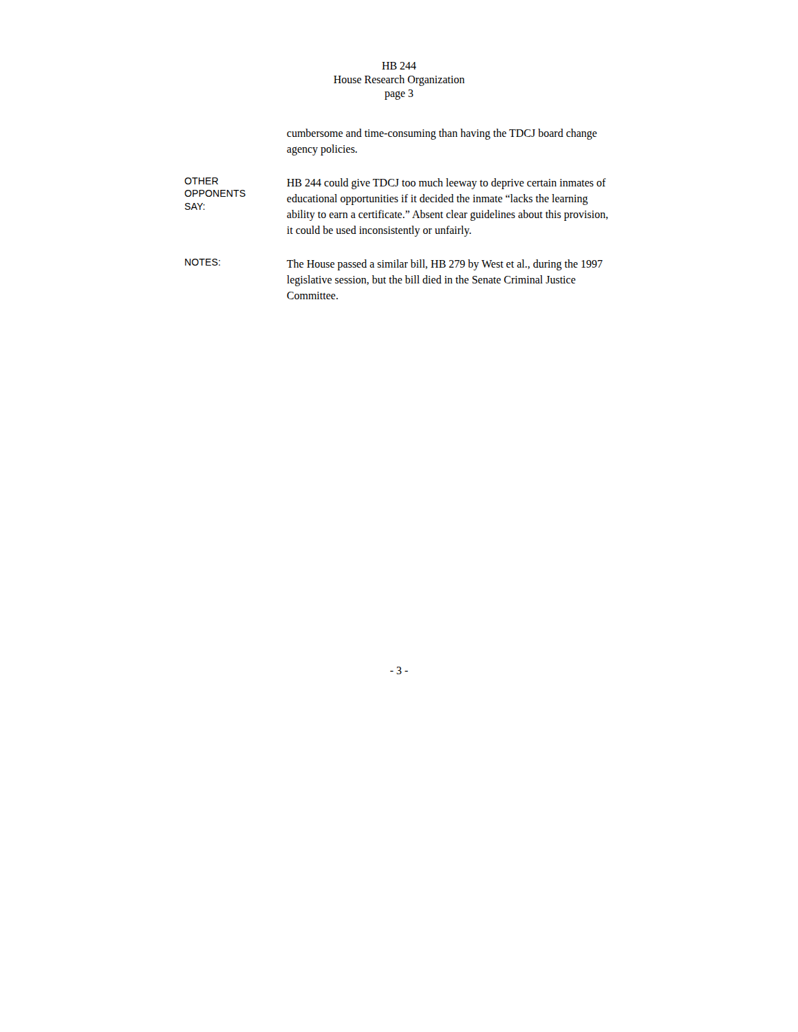HB 244
House Research Organization
page 3
| | cumbersome and time-consuming than having the TDCJ board change agency policies. |
| OTHER OPPONENTS SAY: | HB 244 could give TDCJ too much leeway to deprive certain inmates of educational opportunities if it decided the inmate “lacks the learning ability to earn a certificate.” Absent clear guidelines about this provision, it could be used inconsistently or unfairly. |
| NOTES: | The House passed a similar bill, HB 279 by West et al., during the 1997 legislative session, but the bill died in the Senate Criminal Justice Committee. |
- 3 -